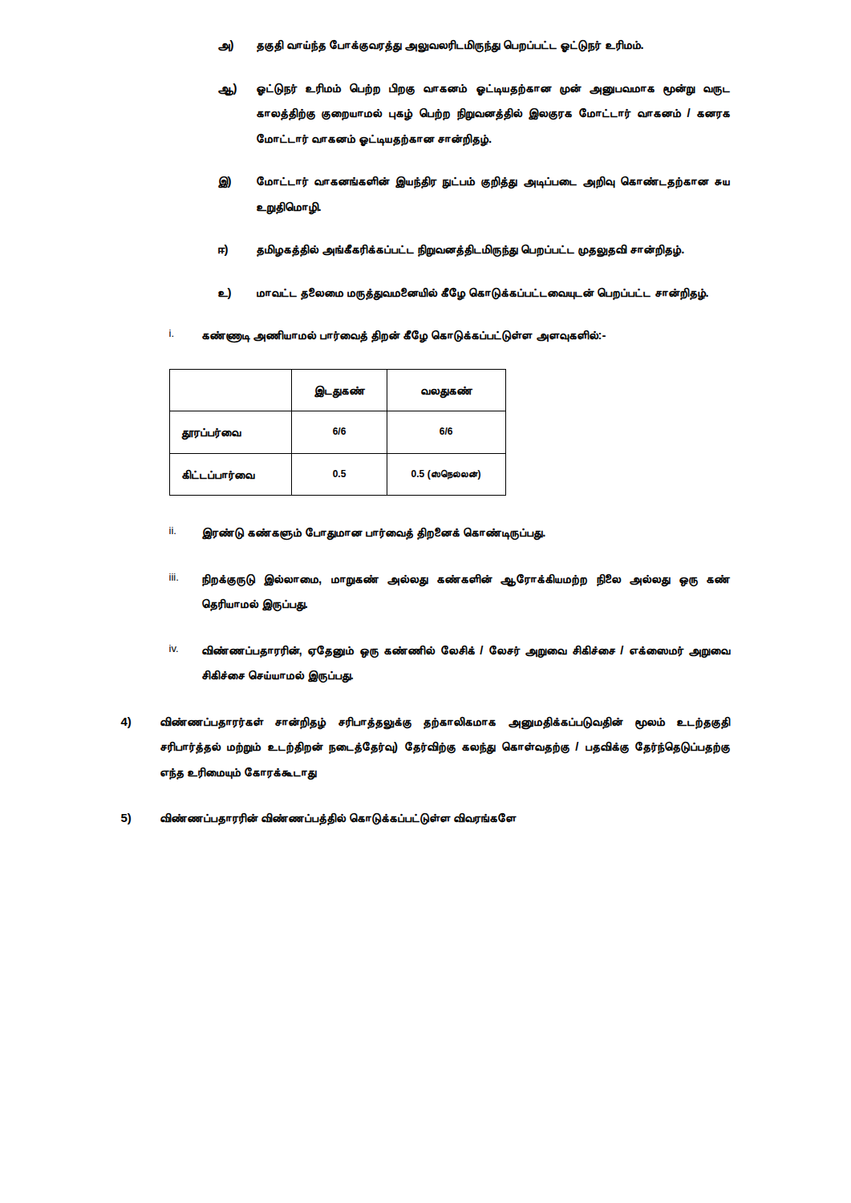அ)
தகுதி வாய்ந்த போக்குவரத்து அலுவலரிடமிருந்து பெறப்பட்ட ஓட்டுநர் உரிமம்.
ஆ)
ஓட்டுநர் உரிமம் பெற்ற பிறகு வாகனம் ஓட்டியதற்கான முன் அனுபவமாக மூன்று வருட காலத்திற்கு குறையாமல் புகழ் பெற்ற நிறுவனத்தில் இலகுரக மோட்டார் வாகனம் / கனரக மோட்டார் வாகனம் ஓட்டியதற்கான சான்றிதழ்.
இ)
மோட்டார் வாகனங்களின் இயந்திர நுட்பம் குறித்து அடிப்படை அறிவு கொண்டதற்கான சுய உறுதிமொழி.
ஈ)
தமிழகத்தில் அங்கீகரிக்கப்பட்ட நிறுவனத்திடமிருந்து பெறப்பட்ட முதலுதவி சான்றிதழ்.
உ)
மாவட்ட தலைமை மருத்துவமனையில் கீழே கொடுக்கப்பட்டவையுடன் பெறப்பட்ட சான்றிதழ்.
i.
கண்ணாடி அணியாமல் பார்வைத் திறன் கீழே கொடுக்கப்பட்டுள்ள அளவுகளில்:-
| | இடதுகண் | வலதுகண் |
| தூரப்பர்வை | 6/6 | 6/6 |
| கிட்டப்பார்வை | 0.5 | 0.5 (ஸ்நெல்லன்) |
ii.
இரண்டு கண்களும் போதுமான பார்வைத் திறனைக் கொண்டிருப்பது.
iii.
நிறக்குருடு இல்லாமை, மாறுகண் அல்லது கண்களின் ஆரோக்கியமற்ற நிலை அல்லது ஒரு கண் தெரியாமல் இருப்பது.
iv.
விண்ணப்பதாரரின், ஏதேனும் ஒரு கண்ணில் லேசிக் / லேசர் அறுவை சிகிச்சை / எக்ஸைமர் அறுவை சிகிச்சை செய்யாமல் இருப்பது.
4)
விண்ணப்பதாரர்கள் சான்றிதழ் சரிபாத்தலுக்கு தற்காலிகமாக அனுமதிக்கப்படுவதின் மூலம் உடற்தகுதி சரிபார்த்தல் மற்றும் உடற்திறன் நடைத்தேர்வு) தேர்விற்கு கலந்து கொள்வதற்கு / பதவிக்கு தேர்ந்தெடுப்பதற்கு எந்த உரிமையும் கோரக்கூடாது
5)
விண்ணப்பதாரரின் விண்ணப்பத்தில் கொடுக்கப்பட்டுள்ள விவரங்களே